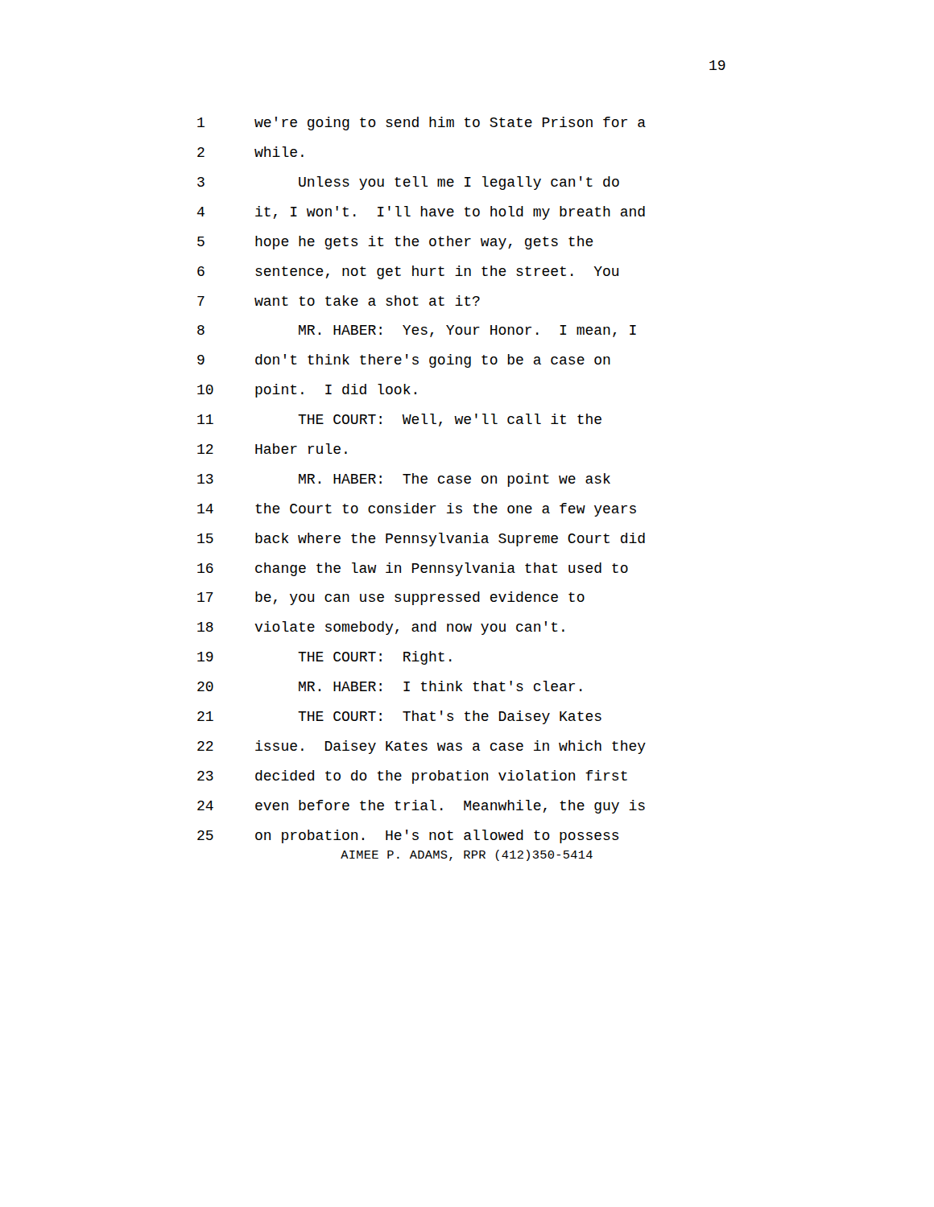19
| 1 2 3 4 5 6 7 8 9 10 11 12 13 14 15 16 17 18 19 20 21 22 23 24 25 | we're going to send him to State Prison for a while. Unless you tell me I legally can't do it, I won't. I'll have to hold my breath and hope he gets it the other way, gets the sentence, not get hurt in the street. You want to take a shot at it? MR. HABER: Yes, Your Honor. I mean, I don't think there's going to be a case on point. I did look. THE COURT: Well, we'll call it the Haber rule. MR. HABER: The case on point we ask the Court to consider is the one a few years back where the Pennsylvania Supreme Court did change the law in Pennsylvania that used to be, you can use suppressed evidence to violate somebody, and now you can't. THE COURT: Right. MR. HABER: I think that's clear. THE COURT: That's the Daisey Kates issue. Daisey Kates was a case in which they decided to do the probation violation first even before the trial. Meanwhile, the guy is on probation. He's not allowed to possess |
AIMEE P. ADAMS, RPR (412)350-5414